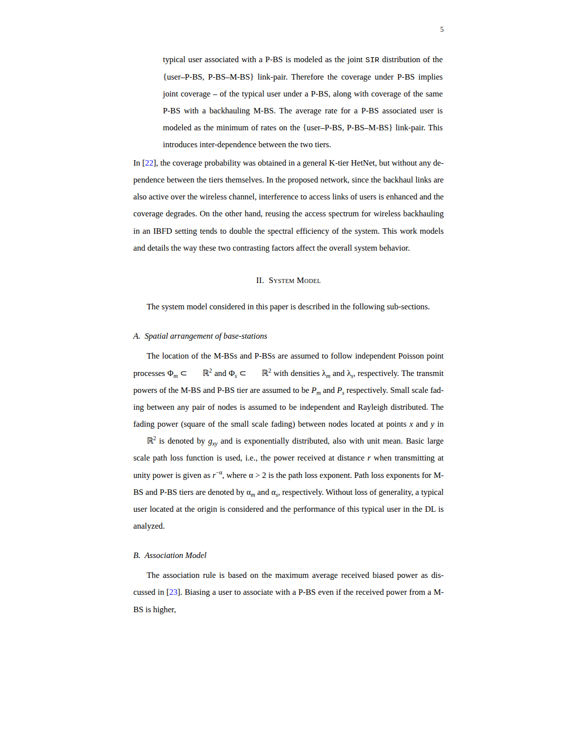5
typical user associated with a P-BS is modeled as the joint SIR distribution of the {user–P-BS, P-BS–M-BS} link-pair. Therefore the coverage under P-BS implies joint coverage – of the typical user under a P-BS, along with coverage of the same P-BS with a backhauling M-BS. The average rate for a P-BS associated user is modeled as the minimum of rates on the {user–P-BS, P-BS–M-BS} link-pair. This introduces inter-dependence between the two tiers.
In [22], the coverage probability was obtained in a general K-tier HetNet, but without any dependence between the tiers themselves. In the proposed network, since the backhaul links are also active over the wireless channel, interference to access links of users is enhanced and the coverage degrades. On the other hand, reusing the access spectrum for wireless backhauling in an IBFD setting tends to double the spectral efficiency of the system. This work models and details the way these two contrasting factors affect the overall system behavior.
II. System Model
The system model considered in this paper is described in the following sub-sections.
A. Spatial arrangement of base-stations
The location of the M-BSs and P-BSs are assumed to follow independent Poisson point processes Φm ⊂ ℝ2 and Φs ⊂ ℝ2 with densities λm and λs, respectively. The transmit powers of the M-BS and P-BS tier are assumed to be Pm and Ps respectively. Small scale fading between any pair of nodes is assumed to be independent and Rayleigh distributed. The fading power (square of the small scale fading) between nodes located at points x and y in ℝ2 is denoted by gxy and is exponentially distributed, also with unit mean. Basic large scale path loss function is used, i.e., the power received at distance r when transmitting at unity power is given as r−α, where α > 2 is the path loss exponent. Path loss exponents for M-BS and P-BS tiers are denoted by αm and αs, respectively. Without loss of generality, a typical user located at the origin is considered and the performance of this typical user in the DL is analyzed.
B. Association Model
The association rule is based on the maximum average received biased power as discussed in [23]. Biasing a user to associate with a P-BS even if the received power from a M-BS is higher,